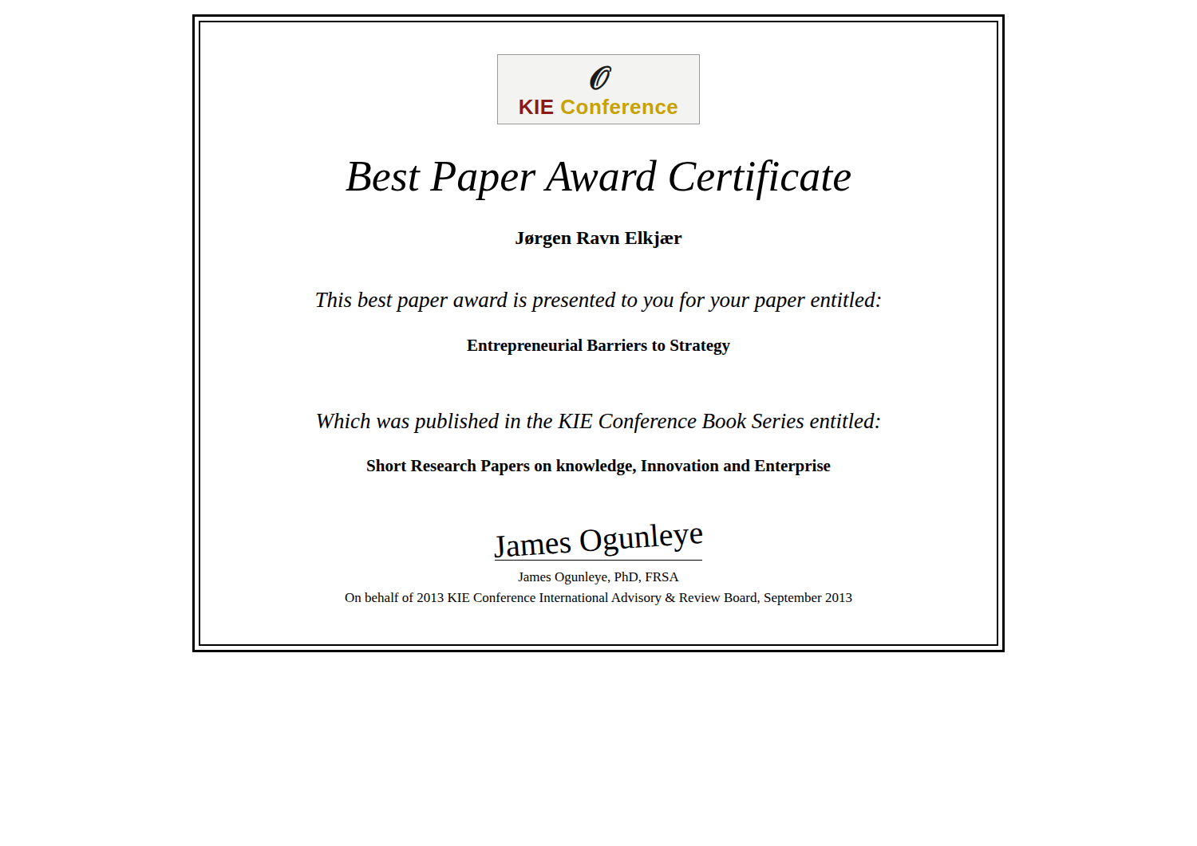𝒪 KIE Conference
Best Paper Award Certificate
Jørgen Ravn Elkjær
This best paper award is presented to you for your paper entitled:
Entrepreneurial Barriers to Strategy
Which was published in the KIE Conference Book Series entitled:
Short Research Papers on knowledge, Innovation and Enterprise
James Ogunleye
James Ogunleye, PhD, FRSA
On behalf of 2013 KIE Conference International Advisory & Review Board, September 2013